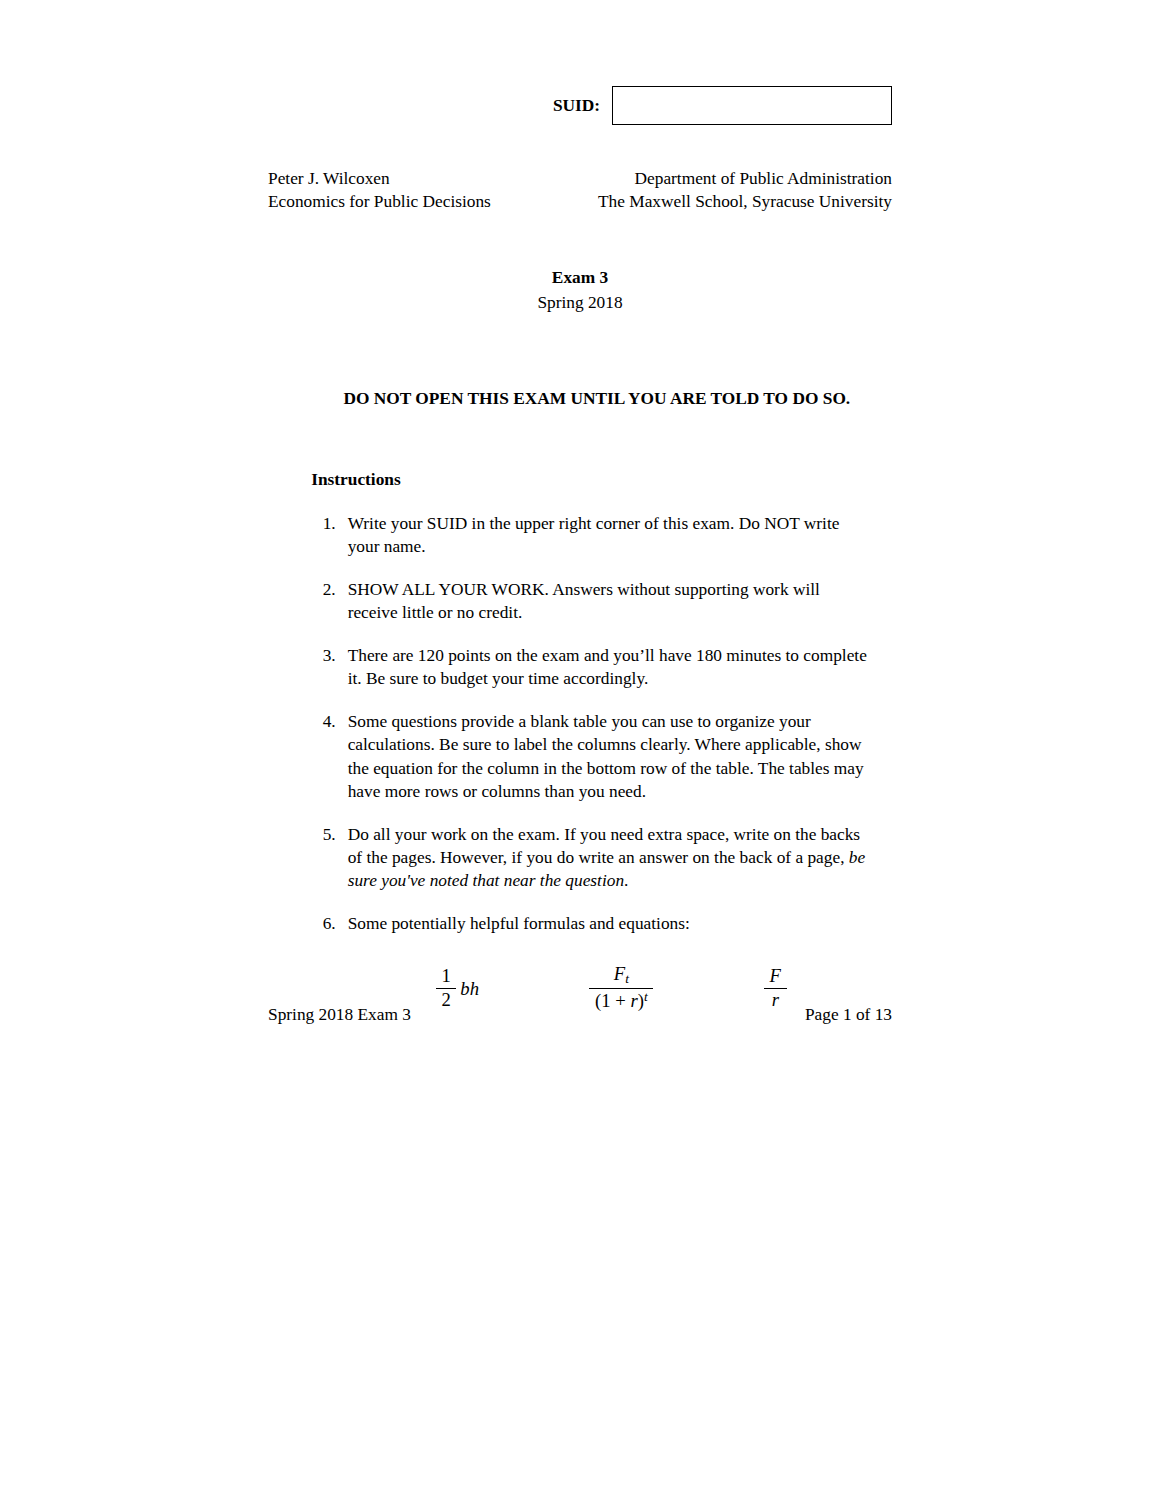SUID:
Peter J. Wilcoxen
Economics for Public Decisions
Department of Public Administration
The Maxwell School, Syracuse University
Exam 3
Spring 2018
DO NOT OPEN THIS EXAM UNTIL YOU ARE TOLD TO DO SO.
Instructions
Write your SUID in the upper right corner of this exam. Do NOT write your name.
SHOW ALL YOUR WORK. Answers without supporting work will receive little or no credit.
There are 120 points on the exam and you’ll have 180 minutes to complete it. Be sure to budget your time accordingly.
Some questions provide a blank table you can use to organize your calculations. Be sure to label the columns clearly. Where applicable, show the equation for the column in the bottom row of the table. The tables may have more rows or columns than you need.
Do all your work on the exam. If you need extra space, write on the backs of the pages. However, if you do write an answer on the back of a page, be sure you've noted that near the question.
Some potentially helpful formulas and equations:
1 2 bh Ft (1 + r)t F r
Spring 2018 Exam 3 Page 1 of 13